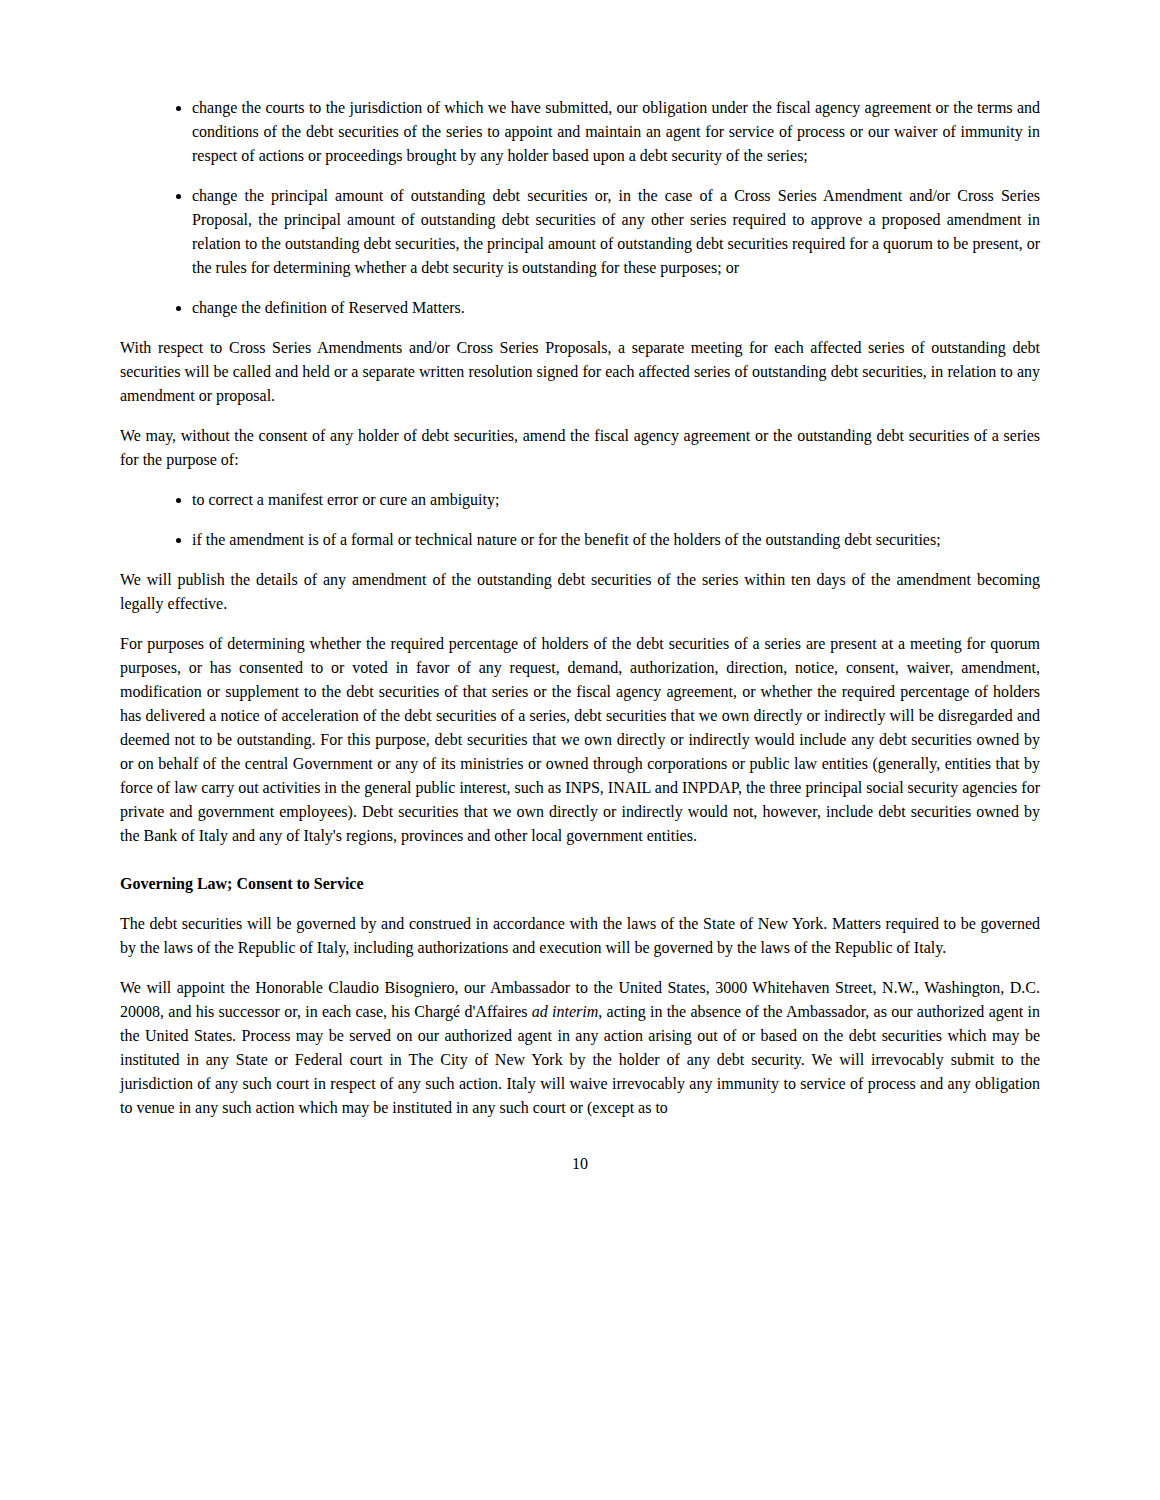change the courts to the jurisdiction of which we have submitted, our obligation under the fiscal agency agreement or the terms and conditions of the debt securities of the series to appoint and maintain an agent for service of process or our waiver of immunity in respect of actions or proceedings brought by any holder based upon a debt security of the series;
change the principal amount of outstanding debt securities or, in the case of a Cross Series Amendment and/or Cross Series Proposal, the principal amount of outstanding debt securities of any other series required to approve a proposed amendment in relation to the outstanding debt securities, the principal amount of outstanding debt securities required for a quorum to be present, or the rules for determining whether a debt security is outstanding for these purposes; or
change the definition of Reserved Matters.
With respect to Cross Series Amendments and/or Cross Series Proposals, a separate meeting for each affected series of outstanding debt securities will be called and held or a separate written resolution signed for each affected series of outstanding debt securities, in relation to any amendment or proposal.
We may, without the consent of any holder of debt securities, amend the fiscal agency agreement or the outstanding debt securities of a series for the purpose of:
to correct a manifest error or cure an ambiguity;
if the amendment is of a formal or technical nature or for the benefit of the holders of the outstanding debt securities;
We will publish the details of any amendment of the outstanding debt securities of the series within ten days of the amendment becoming legally effective.
For purposes of determining whether the required percentage of holders of the debt securities of a series are present at a meeting for quorum purposes, or has consented to or voted in favor of any request, demand, authorization, direction, notice, consent, waiver, amendment, modification or supplement to the debt securities of that series or the fiscal agency agreement, or whether the required percentage of holders has delivered a notice of acceleration of the debt securities of a series, debt securities that we own directly or indirectly will be disregarded and deemed not to be outstanding. For this purpose, debt securities that we own directly or indirectly would include any debt securities owned by or on behalf of the central Government or any of its ministries or owned through corporations or public law entities (generally, entities that by force of law carry out activities in the general public interest, such as INPS, INAIL and INPDAP, the three principal social security agencies for private and government employees). Debt securities that we own directly or indirectly would not, however, include debt securities owned by the Bank of Italy and any of Italy's regions, provinces and other local government entities.
Governing Law; Consent to Service
The debt securities will be governed by and construed in accordance with the laws of the State of New York. Matters required to be governed by the laws of the Republic of Italy, including authorizations and execution will be governed by the laws of the Republic of Italy.
We will appoint the Honorable Claudio Bisogniero, our Ambassador to the United States, 3000 Whitehaven Street, N.W., Washington, D.C. 20008, and his successor or, in each case, his Chargé d'Affaires ad interim, acting in the absence of the Ambassador, as our authorized agent in the United States. Process may be served on our authorized agent in any action arising out of or based on the debt securities which may be instituted in any State or Federal court in The City of New York by the holder of any debt security. We will irrevocably submit to the jurisdiction of any such court in respect of any such action. Italy will waive irrevocably any immunity to service of process and any obligation to venue in any such action which may be instituted in any such court or (except as to
10